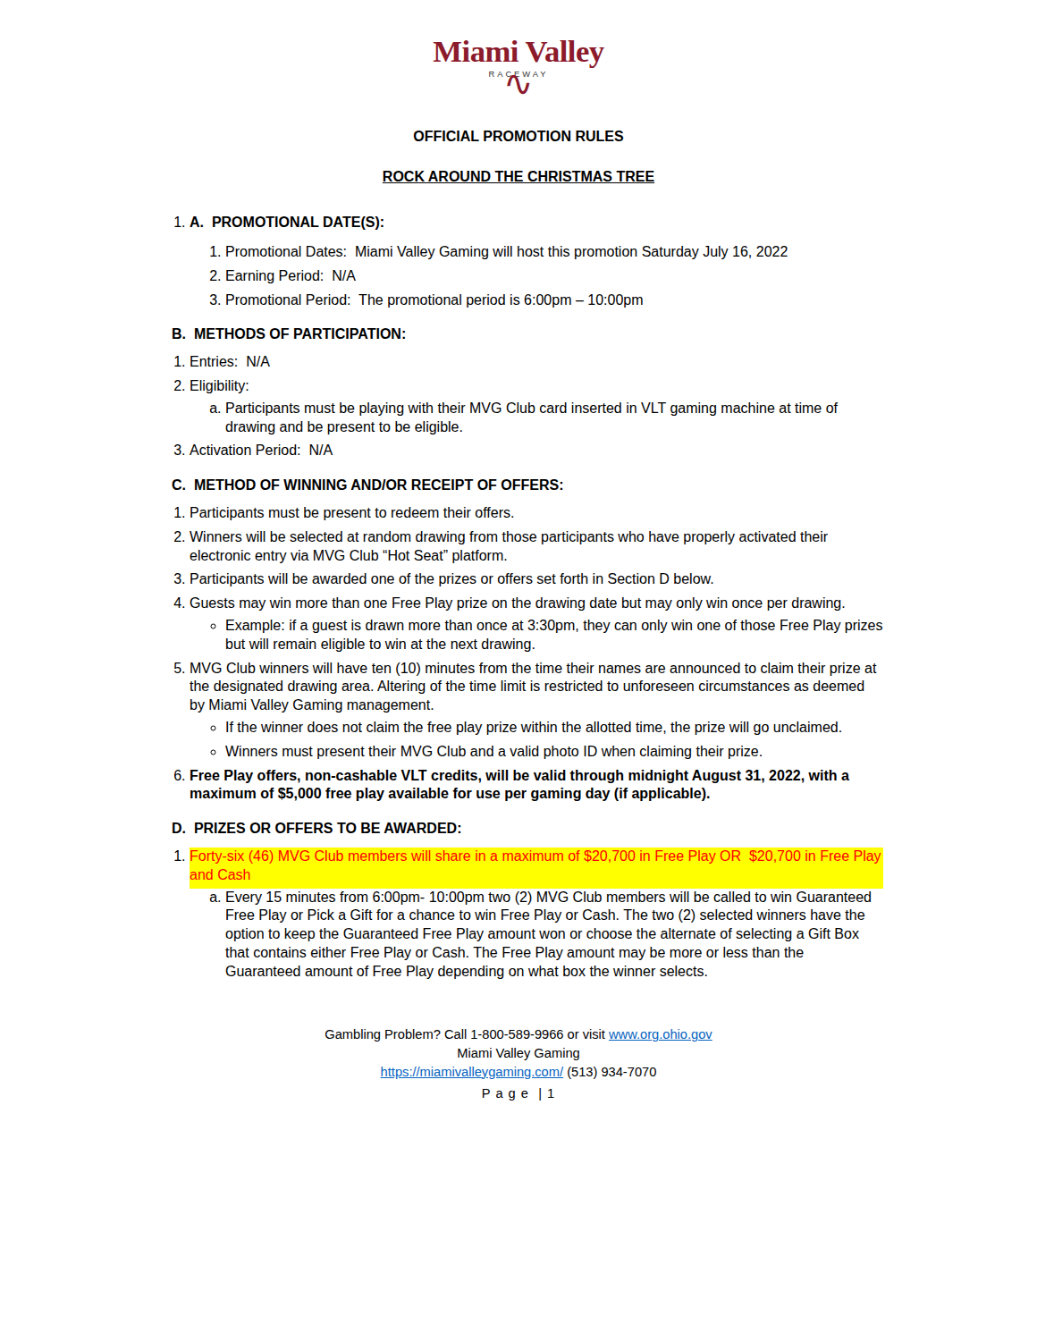Miami Valley
RACEWAY
∿
OFFICIAL PROMOTION RULES
ROCK AROUND THE CHRISTMAS TREE
A. PROMOTIONAL DATE(S):
Promotional Dates: Miami Valley Gaming will host this promotion Saturday July 16, 2022
Earning Period: N/A
Promotional Period: The promotional period is 6:00pm – 10:00pm
B. METHODS OF PARTICIPATION:
Entries: N/A
Eligibility:
Participants must be playing with their MVG Club card inserted in VLT gaming machine at time of drawing and be present to be eligible.
Activation Period: N/A
C. METHOD OF WINNING AND/OR RECEIPT OF OFFERS:
Participants must be present to redeem their offers.
Winners will be selected at random drawing from those participants who have properly activated their electronic entry via MVG Club “Hot Seat” platform.
Participants will be awarded one of the prizes or offers set forth in Section D below.
Guests may win more than one Free Play prize on the drawing date but may only win once per drawing.
Example: if a guest is drawn more than once at 3:30pm, they can only win one of those Free Play prizes but will remain eligible to win at the next drawing.
MVG Club winners will have ten (10) minutes from the time their names are announced to claim their prize at the designated drawing area. Altering of the time limit is restricted to unforeseen circumstances as deemed by Miami Valley Gaming management.
If the winner does not claim the free play prize within the allotted time, the prize will go unclaimed.
Winners must present their MVG Club and a valid photo ID when claiming their prize.
Free Play offers, non-cashable VLT credits, will be valid through midnight August 31, 2022, with a maximum of $5,000 free play available for use per gaming day (if applicable).
D. PRIZES OR OFFERS TO BE AWARDED:
Forty-six (46) MVG Club members will share in a maximum of $20,700 in Free Play OR $20,700 in Free Play and Cash
Every 15 minutes from 6:00pm- 10:00pm two (2) MVG Club members will be called to win Guaranteed Free Play or Pick a Gift for a chance to win Free Play or Cash. The two (2) selected winners have the option to keep the Guaranteed Free Play amount won or choose the alternate of selecting a Gift Box that contains either Free Play or Cash. The Free Play amount may be more or less than the Guaranteed amount of Free Play depending on what box the winner selects.
Gambling Problem? Call 1-800-589-9966 or visit www.org.ohio.gov
Miami Valley Gaming
https://miamivalleygaming.com/ (513) 934-7070
P a g e | 1